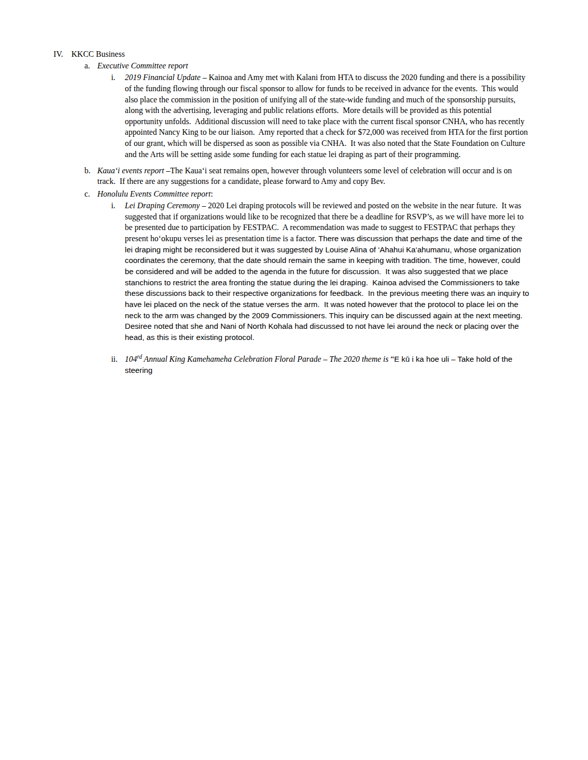IV. KKCC Business
a. Executive Committee report
i. 2019 Financial Update – Kainoa and Amy met with Kalani from HTA to discuss the 2020 funding and there is a possibility of the funding flowing through our fiscal sponsor to allow for funds to be received in advance for the events. This would also place the commission in the position of unifying all of the state-wide funding and much of the sponsorship pursuits, along with the advertising, leveraging and public relations efforts. More details will be provided as this potential opportunity unfolds. Additional discussion will need to take place with the current fiscal sponsor CNHA, who has recently appointed Nancy King to be our liaison. Amy reported that a check for $72,000 was received from HTA for the first portion of our grant, which will be dispersed as soon as possible via CNHA. It was also noted that the State Foundation on Culture and the Arts will be setting aside some funding for each statue lei draping as part of their programming.
b. Kaua‘i events report –The Kaua‘i seat remains open, however through volunteers some level of celebration will occur and is on track. If there are any suggestions for a candidate, please forward to Amy and copy Bev.
c. Honolulu Events Committee report:
i. Lei Draping Ceremony – 2020 Lei draping protocols will be reviewed and posted on the website in the near future. It was suggested that if organizations would like to be recognized that there be a deadline for RSVP’s, as we will have more lei to be presented due to participation by FESTPAC. A recommendation was made to suggest to FESTPAC that perhaps they present ho‘okupu verses lei as presentation time is a factor. There was discussion that perhaps the date and time of the lei draping might be reconsidered but it was suggested by Louise Alina of ‘Ahahui Ka‘ahumanu, whose organization coordinates the ceremony, that the date should remain the same in keeping with tradition. The time, however, could be considered and will be added to the agenda in the future for discussion. It was also suggested that we place stanchions to restrict the area fronting the statue during the lei draping. Kainoa advised the Commissioners to take these discussions back to their respective organizations for feedback. In the previous meeting there was an inquiry to have lei placed on the neck of the statue verses the arm. It was noted however that the protocol to place lei on the neck to the arm was changed by the 2009 Commissioners. This inquiry can be discussed again at the next meeting. Desiree noted that she and Nani of North Kohala had discussed to not have lei around the neck or placing over the head, as this is their existing protocol.
ii. 104rd Annual King Kamehameha Celebration Floral Parade – The 2020 theme is “E kū i ka hoe uli – Take hold of the steering